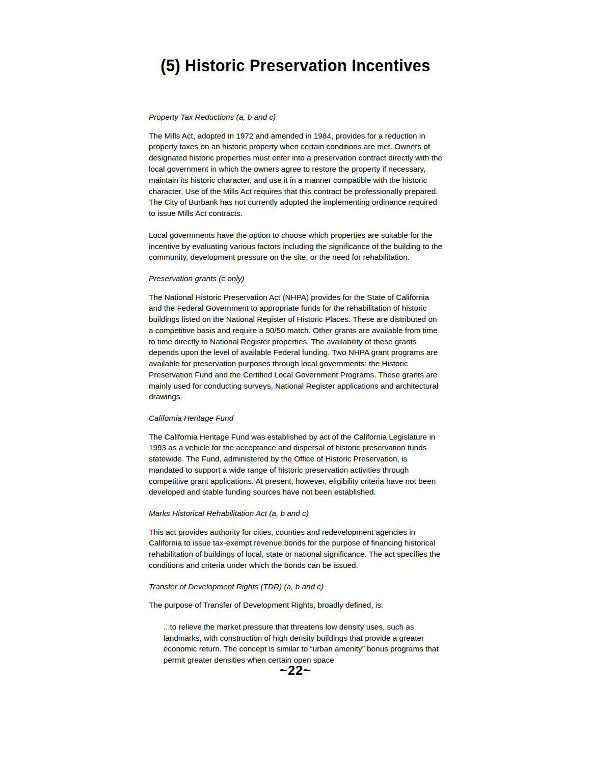(5) Historic Preservation Incentives
Property Tax Reductions (a, b and c)
The Mills Act, adopted in 1972 and amended in 1984, provides for a reduction in property taxes on an historic property when certain conditions are met. Owners of designated historic properties must enter into a preservation contract directly with the local government in which the owners agree to restore the property if necessary, maintain its historic character, and use it in a manner compatible with the historic character. Use of the Mills Act requires that this contract be professionally prepared. The City of Burbank has not currently adopted the implementing ordinance required to issue Mills Act contracts.
Local governments have the option to choose which properties are suitable for the incentive by evaluating various factors including the significance of the building to the community, development pressure on the site, or the need for rehabilitation.
Preservation grants (c only)
The National Historic Preservation Act (NHPA) provides for the State of California and the Federal Government to appropriate funds for the rehabilitation of historic buildings listed on the National Register of Historic Places. These are distributed on a competitive basis and require a 50/50 match. Other grants are available from time to time directly to National Register properties. The availability of these grants depends upon the level of available Federal funding. Two NHPA grant programs are available for preservation purposes through local governments: the Historic Preservation Fund and the Certified Local Government Programs. These grants are mainly used for conducting surveys, National Register applications and architectural drawings.
California Heritage Fund
The California Heritage Fund was established by act of the California Legislature in 1993 as a vehicle for the acceptance and dispersal of historic preservation funds statewide. The Fund, administered by the Office of Historic Preservation, is mandated to support a wide range of historic preservation activities through competitive grant applications. At present, however, eligibility criteria have not been developed and stable funding sources have not been established.
Marks Historical Rehabilitation Act (a, b and c)
This act provides authority for cities, counties and redevelopment agencies in California to issue tax-exempt revenue bonds for the purpose of financing historical rehabilitation of buildings of local, state or national significance. The act specifies the conditions and criteria under which the bonds can be issued.
Transfer of Development Rights (TDR) (a, b and c)
The purpose of Transfer of Development Rights, broadly defined, is:
...to relieve the market pressure that threatens low density uses, such as landmarks, with construction of high density buildings that provide a greater economic return. The concept is similar to “urban amenity” bonus programs that permit greater densities when certain open space
~22~